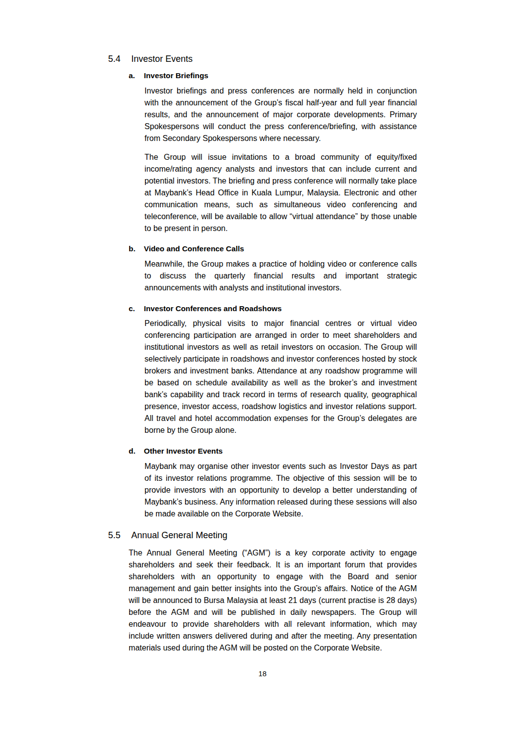5.4 Investor Events
a. Investor Briefings
Investor briefings and press conferences are normally held in conjunction with the announcement of the Group’s fiscal half-year and full year financial results, and the announcement of major corporate developments. Primary Spokespersons will conduct the press conference/briefing, with assistance from Secondary Spokespersons where necessary.
The Group will issue invitations to a broad community of equity/fixed income/rating agency analysts and investors that can include current and potential investors. The briefing and press conference will normally take place at Maybank’s Head Office in Kuala Lumpur, Malaysia. Electronic and other communication means, such as simultaneous video conferencing and teleconference, will be available to allow “virtual attendance” by those unable to be present in person.
b. Video and Conference Calls
Meanwhile, the Group makes a practice of holding video or conference calls to discuss the quarterly financial results and important strategic announcements with analysts and institutional investors.
c. Investor Conferences and Roadshows
Periodically, physical visits to major financial centres or virtual video conferencing participation are arranged in order to meet shareholders and institutional investors as well as retail investors on occasion. The Group will selectively participate in roadshows and investor conferences hosted by stock brokers and investment banks. Attendance at any roadshow programme will be based on schedule availability as well as the broker’s and investment bank’s capability and track record in terms of research quality, geographical presence, investor access, roadshow logistics and investor relations support. All travel and hotel accommodation expenses for the Group’s delegates are borne by the Group alone.
d. Other Investor Events
Maybank may organise other investor events such as Investor Days as part of its investor relations programme. The objective of this session will be to provide investors with an opportunity to develop a better understanding of Maybank’s business. Any information released during these sessions will also be made available on the Corporate Website.
5.5 Annual General Meeting
The Annual General Meeting (“AGM”) is a key corporate activity to engage shareholders and seek their feedback. It is an important forum that provides shareholders with an opportunity to engage with the Board and senior management and gain better insights into the Group’s affairs. Notice of the AGM will be announced to Bursa Malaysia at least 21 days (current practise is 28 days) before the AGM and will be published in daily newspapers. The Group will endeavour to provide shareholders with all relevant information, which may include written answers delivered during and after the meeting. Any presentation materials used during the AGM will be posted on the Corporate Website.
18